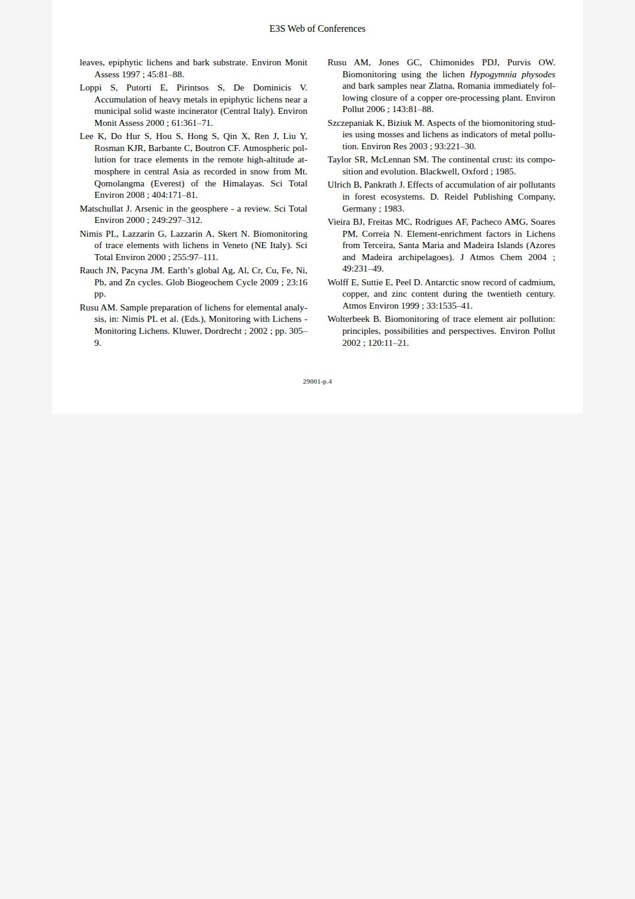E3S Web of Conferences
leaves, epiphytic lichens and bark substrate. Environ Monit Assess 1997 ; 45:81–88.
Loppi S, Putorti E, Pirintsos S, De Dominicis V. Accumulation of heavy metals in epiphytic lichens near a municipal solid waste incinerator (Central Italy). Environ Monit Assess 2000 ; 61:361–71.
Lee K, Do Hur S, Hou S, Hong S, Qin X, Ren J, Liu Y, Rosman KJR, Barbante C, Boutron CF. Atmospheric pollution for trace elements in the remote high-altitude atmosphere in central Asia as recorded in snow from Mt. Qomolangma (Everest) of the Himalayas. Sci Total Environ 2008 ; 404:171–81.
Matschullat J. Arsenic in the geosphere - a review. Sci Total Environ 2000 ; 249:297–312.
Nimis PL, Lazzarin G, Lazzarin A, Skert N. Biomonitoring of trace elements with lichens in Veneto (NE Italy). Sci Total Environ 2000 ; 255:97–111.
Rauch JN, Pacyna JM. Earth’s global Ag, Al, Cr, Cu, Fe, Ni, Pb, and Zn cycles. Glob Biogeochem Cycle 2009 ; 23:16 pp.
Rusu AM. Sample preparation of lichens for elemental analysis, in: Nimis PL et al. (Eds.), Monitoring with Lichens - Monitoring Lichens. Kluwer, Dordrecht ; 2002 ; pp. 305–9.
Rusu AM, Jones GC, Chimonides PDJ, Purvis OW. Biomonitoring using the lichen Hypogymnia physodes and bark samples near Zlatna, Romania immediately following closure of a copper ore-processing plant. Environ Pollut 2006 ; 143:81–88.
Szczepaniak K, Biziuk M. Aspects of the biomonitoring studies using mosses and lichens as indicators of metal pollution. Environ Res 2003 ; 93:221–30.
Taylor SR, McLennan SM. The continental crust: its composition and evolution. Blackwell, Oxford ; 1985.
Ulrich B, Pankrath J. Effects of accumulation of air pollutants in forest ecosystems. D. Reidel Publishing Company, Germany ; 1983.
Vieira BJ, Freitas MC, Rodrigues AF, Pacheco AMG, Soares PM, Correia N. Element-enrichment factors in Lichens from Terceira, Santa Maria and Madeira Islands (Azores and Madeira archipelagoes). J Atmos Chem 2004 ; 49:231–49.
Wolff E, Suttie E, Peel D. Antarctic snow record of cadmium, copper, and zinc content during the twentieth century. Atmos Environ 1999 ; 33:1535–41.
Wolterbeek B. Biomonitoring of trace element air pollution: principles, possibilities and perspectives. Environ Pollut 2002 ; 120:11–21.
29001-p.4